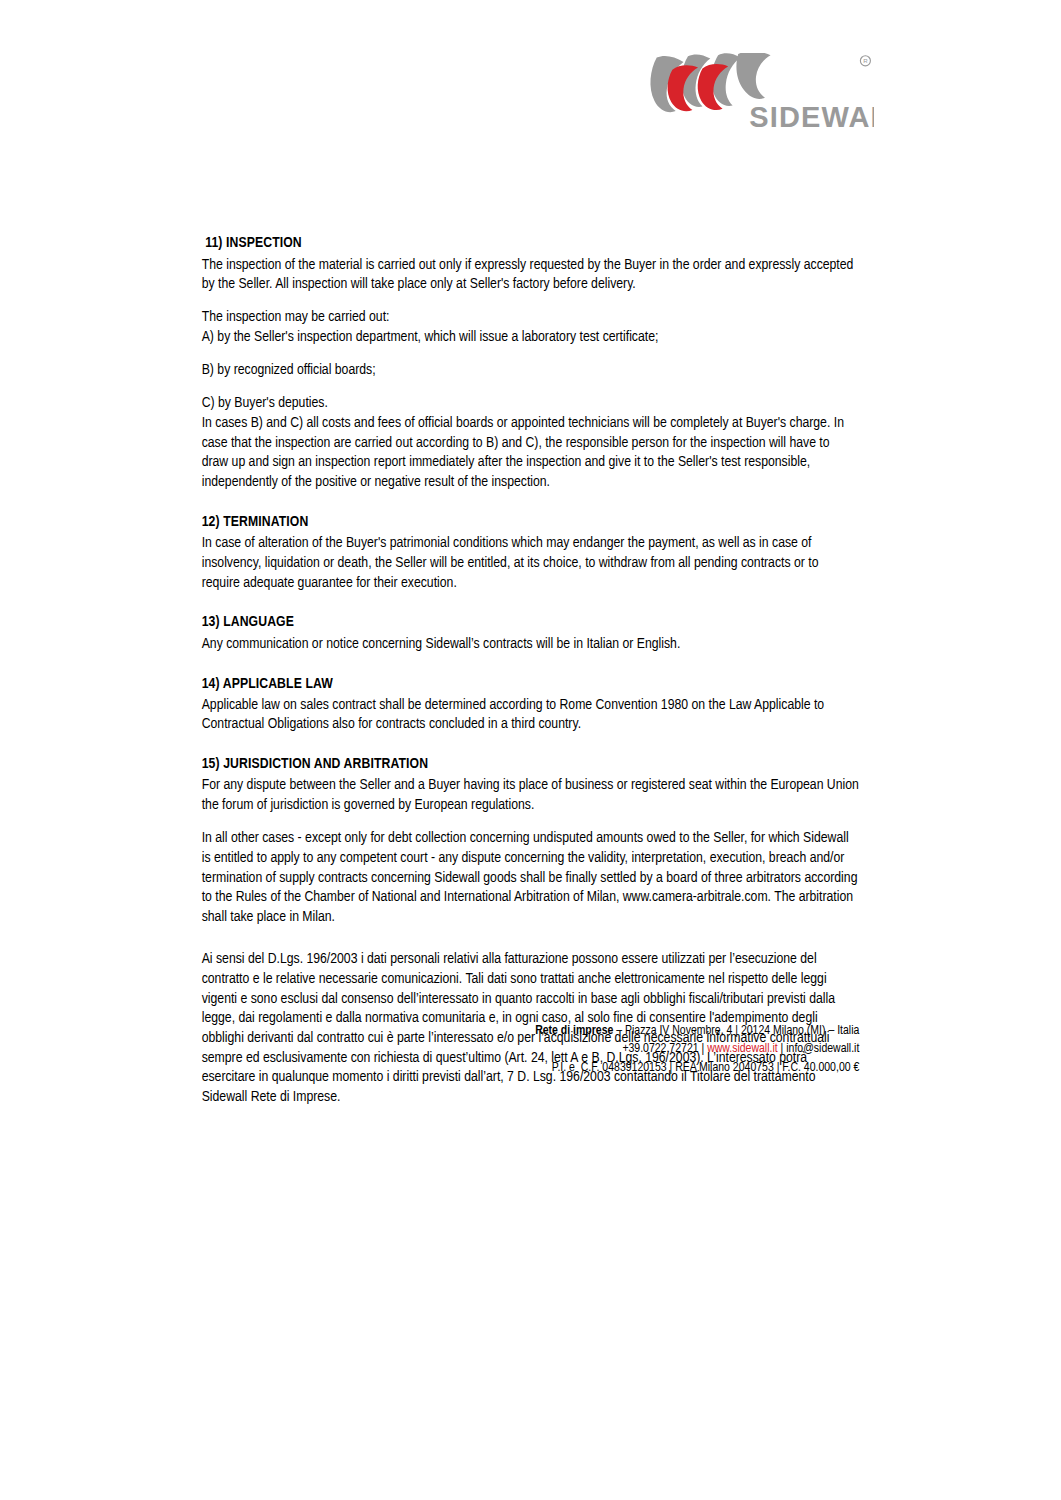R SIDEWALL
11) INSPECTION
The inspection of the material is carried out only if expressly requested by the Buyer in the order and expressly accepted by the Seller. All inspection will take place only at Seller's factory before delivery.
The inspection may be carried out:
A) by the Seller's inspection department, which will issue a laboratory test certificate;
B) by recognized official boards;
C) by Buyer's deputies.
In cases B) and C) all costs and fees of official boards or appointed technicians will be completely at Buyer's charge. In case that the inspection are carried out according to B) and C), the responsible person for the inspection will have to draw up and sign an inspection report immediately after the inspection and give it to the Seller's test responsible, independently of the positive or negative result of the inspection.
12) TERMINATION
In case of alteration of the Buyer's patrimonial conditions which may endanger the payment, as well as in case of insolvency, liquidation or death, the Seller will be entitled, at its choice, to withdraw from all pending contracts or to require adequate guarantee for their execution.
13) LANGUAGE
Any communication or notice concerning Sidewall’s contracts will be in Italian or English.
14) APPLICABLE LAW
Applicable law on sales contract shall be determined according to Rome Convention 1980 on the Law Applicable to Contractual Obligations also for contracts concluded in a third country.
15) JURISDICTION AND ARBITRATION
For any dispute between the Seller and a Buyer having its place of business or registered seat within the European Union the forum of jurisdiction is governed by European regulations.
In all other cases - except only for debt collection concerning undisputed amounts owed to the Seller, for which Sidewall is entitled to apply to any competent court - any dispute concerning the validity, interpretation, execution, breach and/or termination of supply contracts concerning Sidewall goods shall be finally settled by a board of three arbitrators according to the Rules of the Chamber of National and International Arbitration of Milan, www.camera-arbitrale.com. The arbitration shall take place in Milan.
Ai sensi del D.Lgs. 196/2003 i dati personali relativi alla fatturazione possono essere utilizzati per l’esecuzione del contratto e le relative necessarie comunicazioni. Tali dati sono trattati anche elettronicamente nel rispetto delle leggi vigenti e sono esclusi dal consenso dell’interessato in quanto raccolti in base agli obblighi fiscali/tributari previsti dalla legge, dai regolamenti e dalla normativa comunitaria e, in ogni caso, al solo fine di consentire l'adempimento degli obblighi derivanti dal contratto cui è parte l’interessato e/o per l’acquisizione delle necessarie informative contrattuali sempre ed esclusivamente con richiesta di quest’ultimo (Art. 24, lett A e B, D.Lgs. 196/2003). L’interessato potrà esercitare in qualunque momento i diritti previsti dall’art, 7 D. Lsg. 196/2003 contattando il Titolare del trattamento Sidewall Rete di Imprese.
Rete di imprese – Piazza IV Novembre, 4 | 20124 Milano (MI) – Italia
+39.0722.72721 | www.sidewall.it | info@sidewall.it
P.I. e C.F. 04839120153 | REA Milano 2040753 | F.C. 40.000,00 €